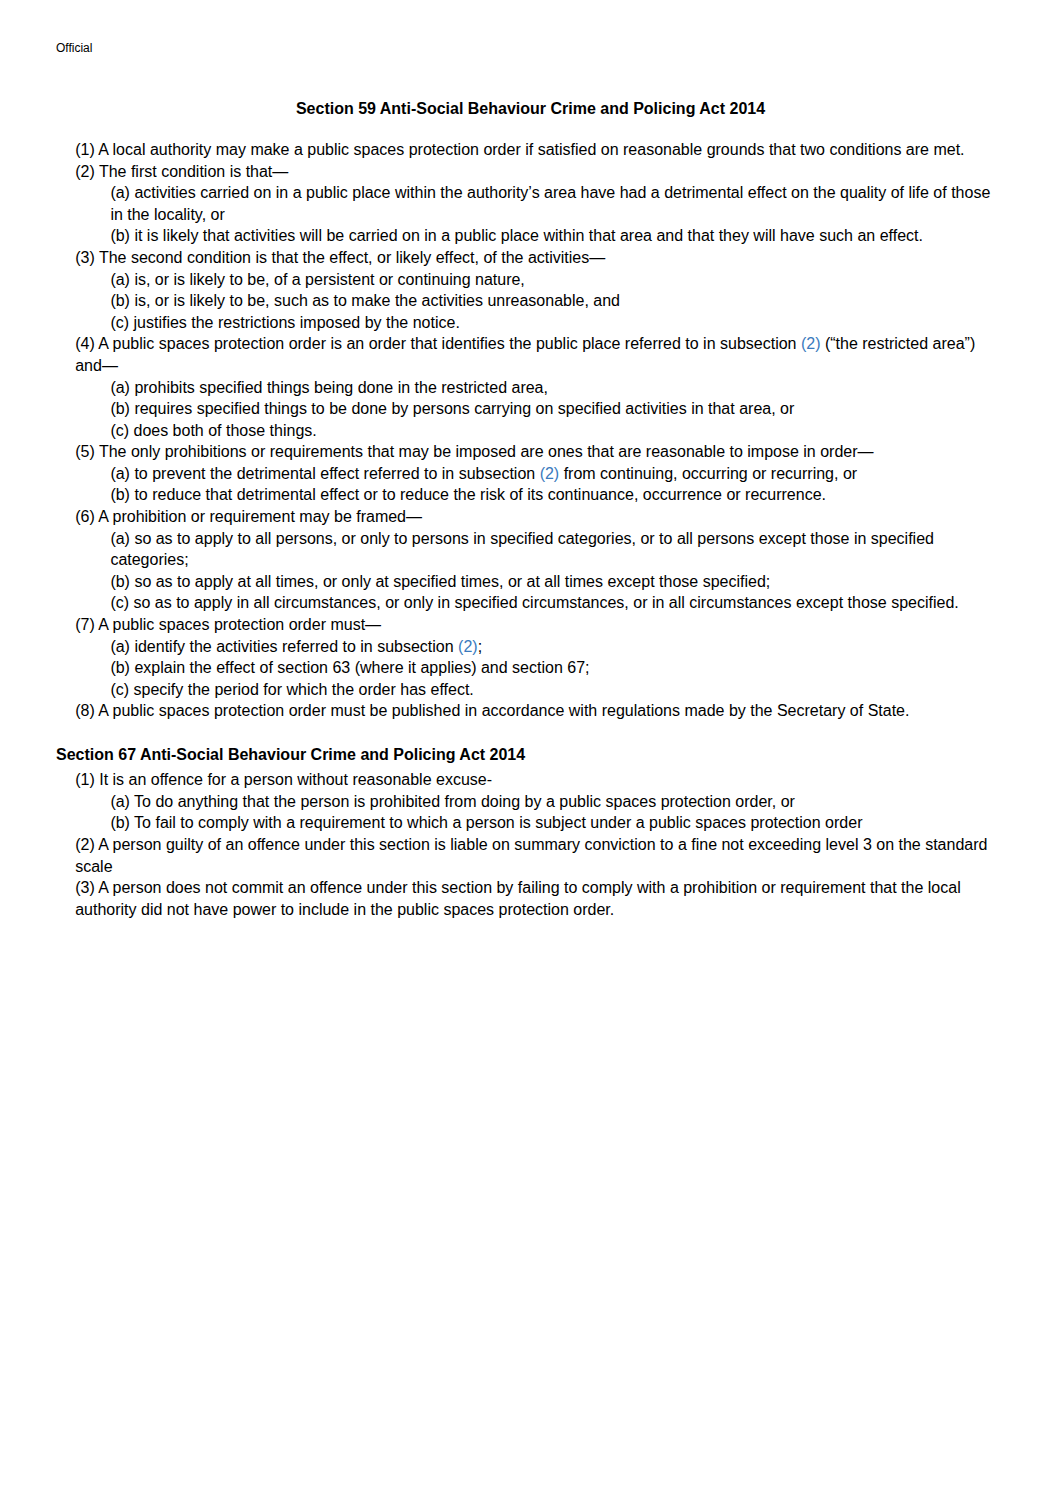Official
Section 59 Anti-Social Behaviour Crime and Policing Act 2014
(1) A local authority may make a public spaces protection order if satisfied on reasonable grounds that two conditions are met.
(2) The first condition is that—
(a) activities carried on in a public place within the authority’s area have had a detrimental effect on the quality of life of those in the locality, or
(b) it is likely that activities will be carried on in a public place within that area and that they will have such an effect.
(3) The second condition is that the effect, or likely effect, of the activities—
(a) is, or is likely to be, of a persistent or continuing nature,
(b) is, or is likely to be, such as to make the activities unreasonable, and
(c) justifies the restrictions imposed by the notice.
(4) A public spaces protection order is an order that identifies the public place referred to in subsection (2) (“the restricted area”) and—
(a) prohibits specified things being done in the restricted area,
(b) requires specified things to be done by persons carrying on specified activities in that area, or
(c) does both of those things.
(5) The only prohibitions or requirements that may be imposed are ones that are reasonable to impose in order—
(a) to prevent the detrimental effect referred to in subsection (2) from continuing, occurring or recurring, or
(b) to reduce that detrimental effect or to reduce the risk of its continuance, occurrence or recurrence.
(6) A prohibition or requirement may be framed—
(a) so as to apply to all persons, or only to persons in specified categories, or to all persons except those in specified categories;
(b) so as to apply at all times, or only at specified times, or at all times except those specified;
(c) so as to apply in all circumstances, or only in specified circumstances, or in all circumstances except those specified.
(7) A public spaces protection order must—
(a) identify the activities referred to in subsection (2);
(b) explain the effect of section 63 (where it applies) and section 67;
(c) specify the period for which the order has effect.
(8) A public spaces protection order must be published in accordance with regulations made by the Secretary of State.
Section 67 Anti-Social Behaviour Crime and Policing Act 2014
(1) It is an offence for a person without reasonable excuse-
(a) To do anything that the person is prohibited from doing by a public spaces protection order, or
(b) To fail to comply with a requirement to which a person is subject under a public spaces protection order
(2) A person guilty of an offence under this section is liable on summary conviction to a fine not exceeding level 3 on the standard scale
(3) A person does not commit an offence under this section by failing to comply with a prohibition or requirement that the local authority did not have power to include in the public spaces protection order.